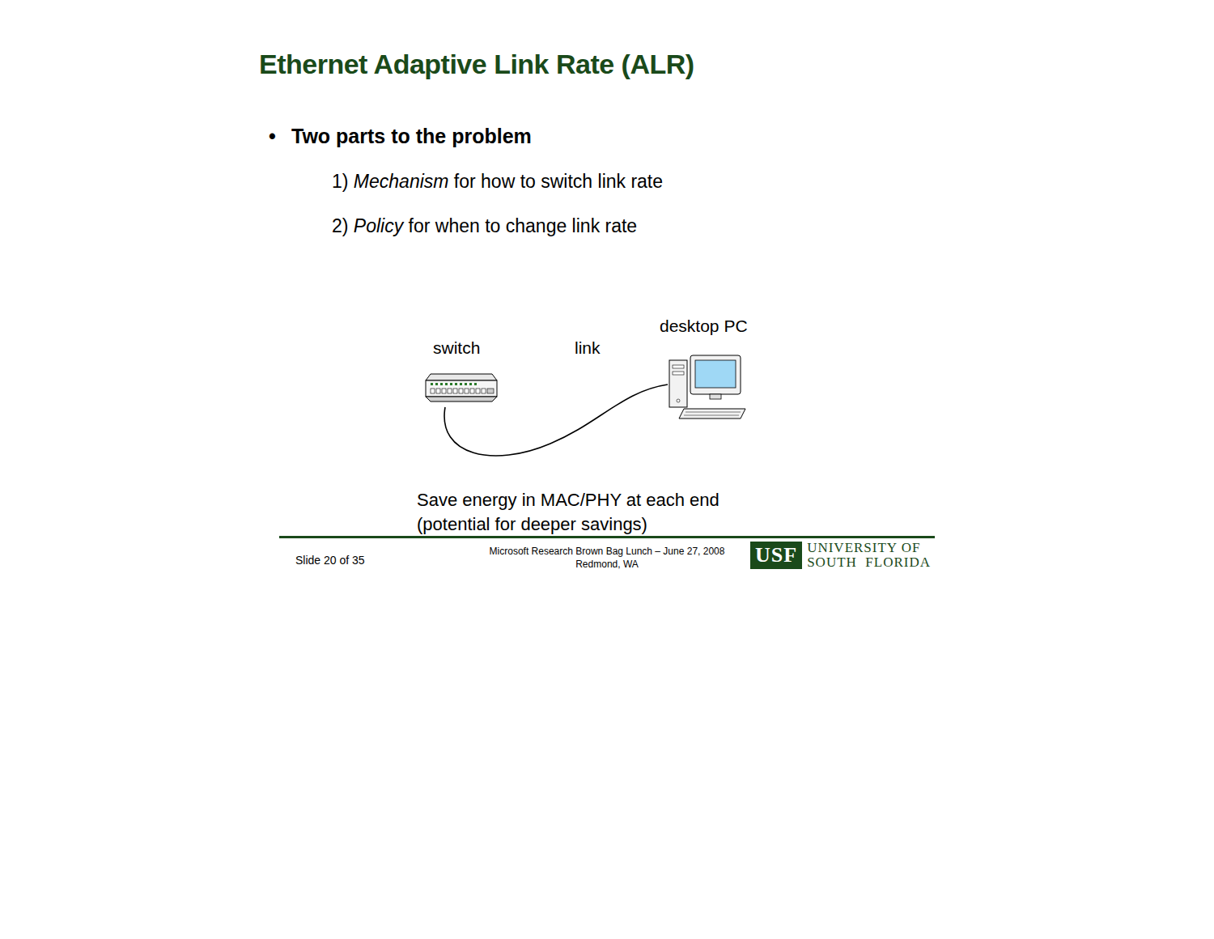Ethernet Adaptive Link Rate (ALR)
Two parts to the problem
1) Mechanism for how to switch link rate
2) Policy for when to change link rate
switch link desktop PC
Save energy in MAC/PHY at each end
(potential for deeper savings)
Slide 20 of 35
Microsoft Research Brown Bag Lunch – June 27, 2008
Redmond, WA
USF UNIVERSITY OF
SOUTH FLORIDA